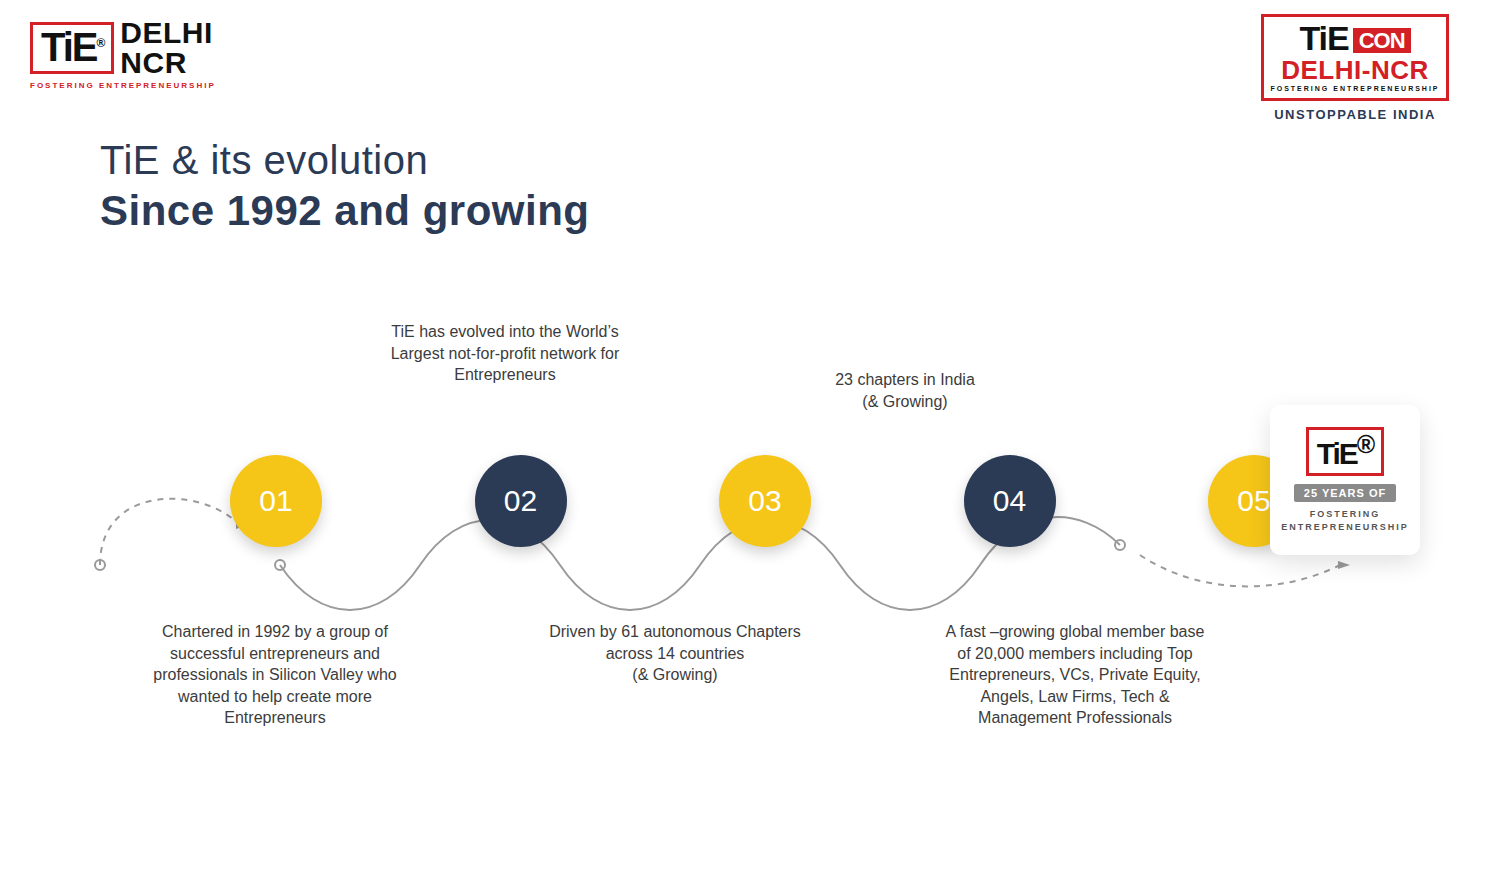TiE®DELHI NCR
FOSTERING ENTREPRENEURSHIP
TiECON
DELHI-NCR
FOSTERING ENTREPRENEURSHIP
UNSTOPPABLE INDIA
TiE & its evolution
Since 1992 and growing
01
02
03
04
05
TiE has evolved into the World’s Largest not-for-profit network for Entrepreneurs
23 chapters in India
(& Growing)
Chartered in 1992 by a group of successful entrepreneurs and professionals in Silicon Valley who wanted to help create more Entrepreneurs
Driven by 61 autonomous Chapters across 14 countries
(& Growing)
A fast –growing global member base of 20,000 members including Top Entrepreneurs, VCs, Private Equity, Angels, Law Firms, Tech & Management Professionals
TiE®
25 YEARS OF
FOSTERING
ENTREPRENEURSHIP